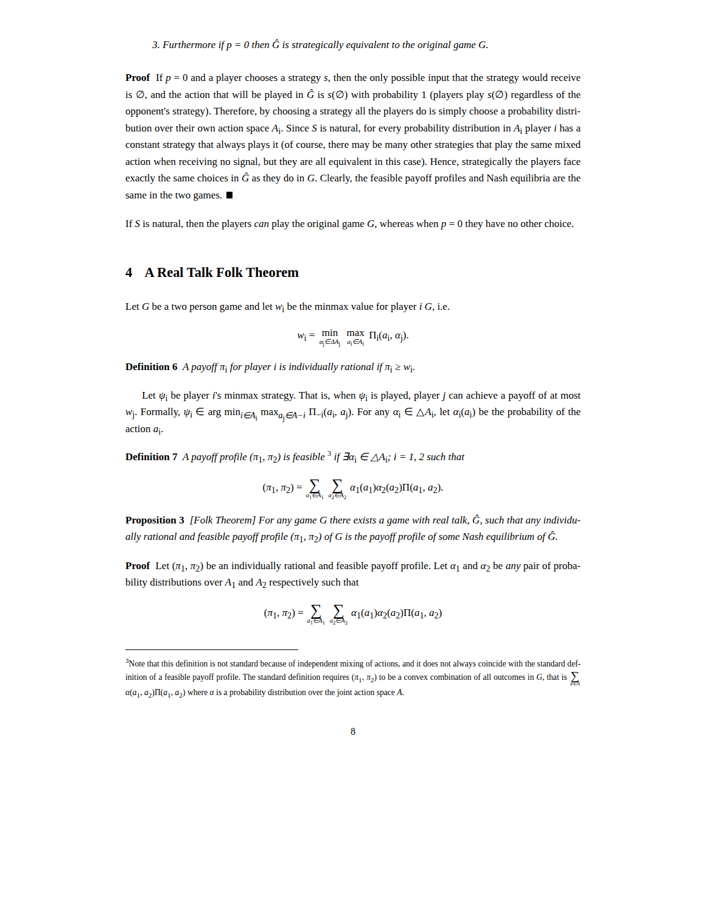3. Furthermore if p = 0 then Ĝ is strategically equivalent to the original game G.
Proof If p = 0 and a player chooses a strategy s, then the only possible input that the strategy would receive is ∅, and the action that will be played in Ĝ is s(∅) with probability 1 (players play s(∅) regardless of the opponent's strategy). Therefore, by choosing a strategy all the players do is simply choose a probability distribution over their own action space Ai. Since S is natural, for every probability distribution in Ai player i has a constant strategy that always plays it (of course, there may be many other strategies that play the same mixed action when receiving no signal, but they are all equivalent in this case). Hence, strategically the players face exactly the same choices in Ĝ as they do in G. Clearly, the feasible payoff profiles and Nash equilibria are the same in the two games.
If S is natural, then the players can play the original game G, whereas when p = 0 they have no other choice.
4 A Real Talk Folk Theorem
Let G be a two person game and let wi be the minmax value for player i G, i.e.
wi = min αj∈ΔAj max ai∈Ai Πi(ai, αj).
Definition 6 A payoff πi for player i is individually rational if πi ≥ wi.
Let ψi be player i's minmax strategy. That is, when ψi is played, player j can achieve a payoff of at most wj. Formally, ψi ∈ arg mini∈Ai maxaj∈A−i Π−i(ai, aj). For any αi ∈ △Ai, let αi(ai) be the probability of the action ai.
Definition 7 A payoff profile (π1, π2) is feasible 3 if ∃αi ∈ △Ai; i = 1, 2 such that
(π1, π2) = ∑a1∈A1 ∑a2∈A2 α1(a1)α2(a2)Π(a1, a2).
Proposition 3 [Folk Theorem] For any game G there exists a game with real talk, Ĝ, such that any individually rational and feasible payoff profile (π1, π2) of G is the payoff profile of some Nash equilibrium of Ĝ.
Proof Let (π1, π2) be an individually rational and feasible payoff profile. Let α1 and α2 be any pair of probability distributions over A1 and A2 respectively such that
(π1, π2) = ∑a1∈A1 ∑a2∈A2 α1(a1)α2(a2)Π(a1, a2)
3 Note that this definition is not standard because of independent mixing of actions, and it does not always coincide with the standard definition of a feasible payoff profile. The standard definition requires (π1, π2) to be a convex combination of all outcomes in G, that is ∑α∈A α(a1, a2)Π(a1, a2) where α is a probability distribution over the joint action space A.
8